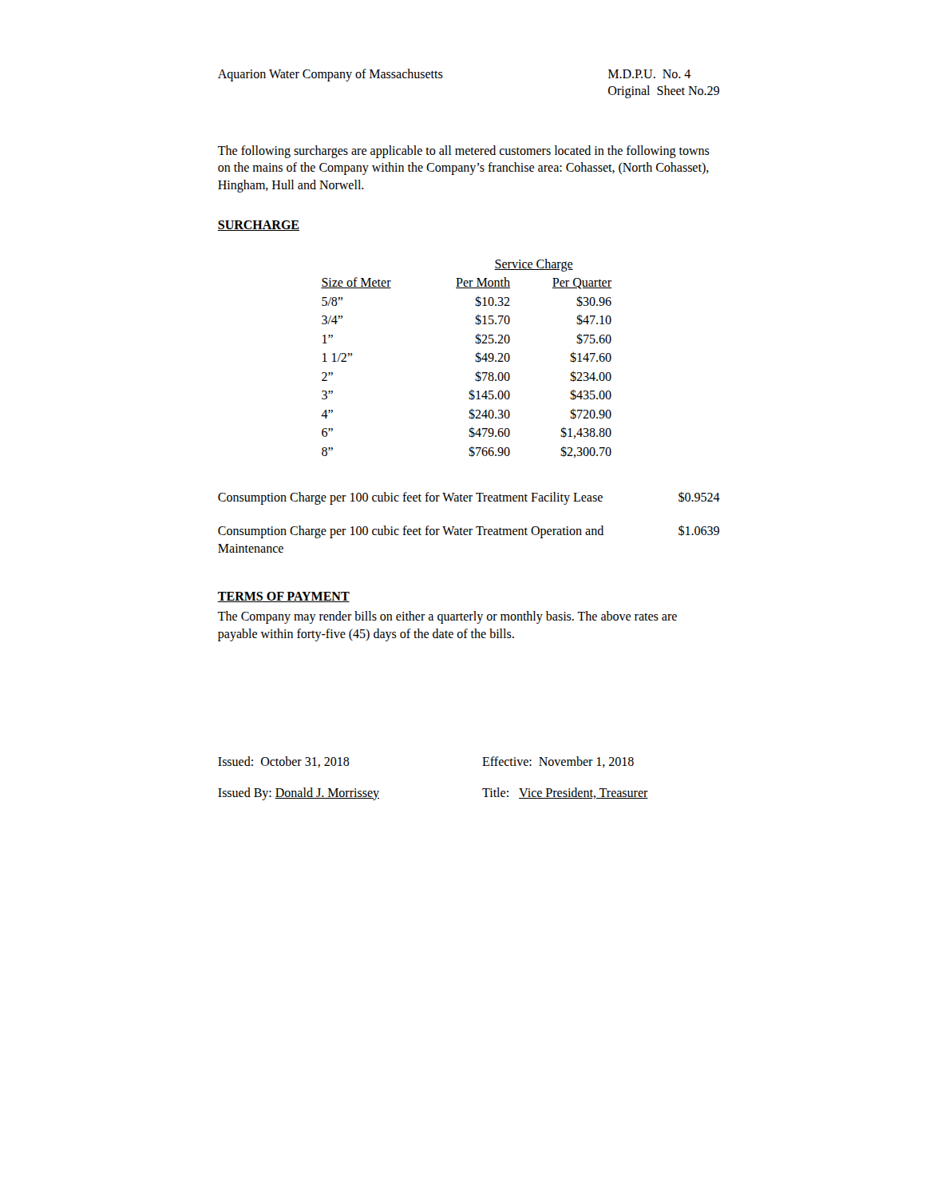Aquarion Water Company of Massachusetts
M.D.P.U. No. 4
Original Sheet No.29
The following surcharges are applicable to all metered customers located in the following towns on the mains of the Company within the Company’s franchise area: Cohasset, (North Cohasset), Hingham, Hull and Norwell.
SURCHARGE
| | Service Charge |
| Size of Meter | Per Month | Per Quarter |
| 5/8” | $10.32 | $30.96 |
| 3/4” | $15.70 | $47.10 |
| 1” | $25.20 | $75.60 |
| 1 1/2” | $49.20 | $147.60 |
| 2” | $78.00 | $234.00 |
| 3” | $145.00 | $435.00 |
| 4” | $240.30 | $720.90 |
| 6” | $479.60 | $1,438.80 |
| 8” | $766.90 | $2,300.70 |
Consumption Charge per 100 cubic feet for Water Treatment Facility Lease $0.9524
Consumption Charge per 100 cubic feet for Water Treatment Operation and Maintenance $1.0639
TERMS OF PAYMENT
The Company may render bills on either a quarterly or monthly basis. The above rates are payable within forty-five (45) days of the date of the bills.
Issued: October 31, 2018
Effective: November 1, 2018
Issued By: Donald J. Morrissey
Title: Vice President, Treasurer